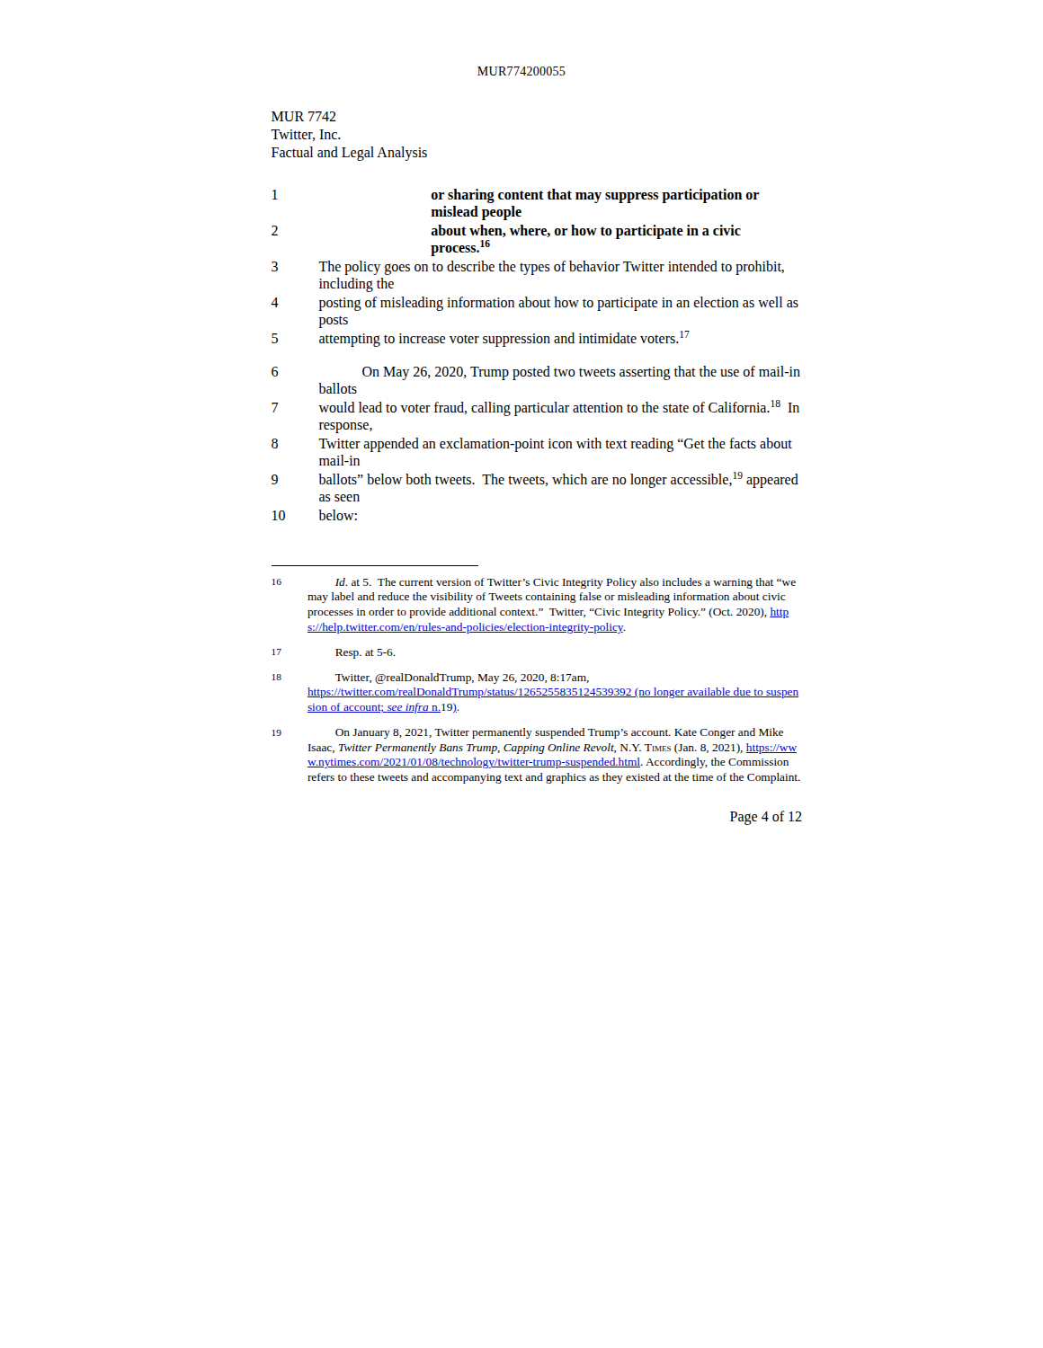MUR774200055
MUR 7742
Twitter, Inc.
Factual and Legal Analysis
1
or sharing content that may suppress participation or mislead people
2
about when, where, or how to participate in a civic process.16
3
The policy goes on to describe the types of behavior Twitter intended to prohibit, including the
4
posting of misleading information about how to participate in an election as well as posts
5
attempting to increase voter suppression and intimidate voters.17
6
On May 26, 2020, Trump posted two tweets asserting that the use of mail-in ballots
7
would lead to voter fraud, calling particular attention to the state of California.18 In response,
8
Twitter appended an exclamation-point icon with text reading “Get the facts about mail-in
9
ballots” below both tweets. The tweets, which are no longer accessible,19 appeared as seen
10
below:
16
Id. at 5. The current version of Twitter’s Civic Integrity Policy also includes a warning that “we may label and reduce the visibility of Tweets containing false or misleading information about civic processes in order to provide additional context.” Twitter, “Civic Integrity Policy.” (Oct. 2020), https://help.twitter.com/en/rules-and-policies/election-integrity-policy.
17
Resp. at 5-6.
18
Twitter, @realDonaldTrump, May 26, 2020, 8:17am,
https://twitter.com/realDonaldTrump/status/1265255835124539392 (no longer available due to suspension of account; see infra n. 19).
19
On January 8, 2021, Twitter permanently suspended Trump’s account. Kate Conger and Mike Isaac, Twitter Permanently Bans Trump, Capping Online Revolt, N.Y. Times (Jan. 8, 2021), https://www.nytimes.com/2021/01/08/technology/twitter-trump-suspended.html. Accordingly, the Commission refers to these tweets and accompanying text and graphics as they existed at the time of the Complaint.
Page 4 of 12